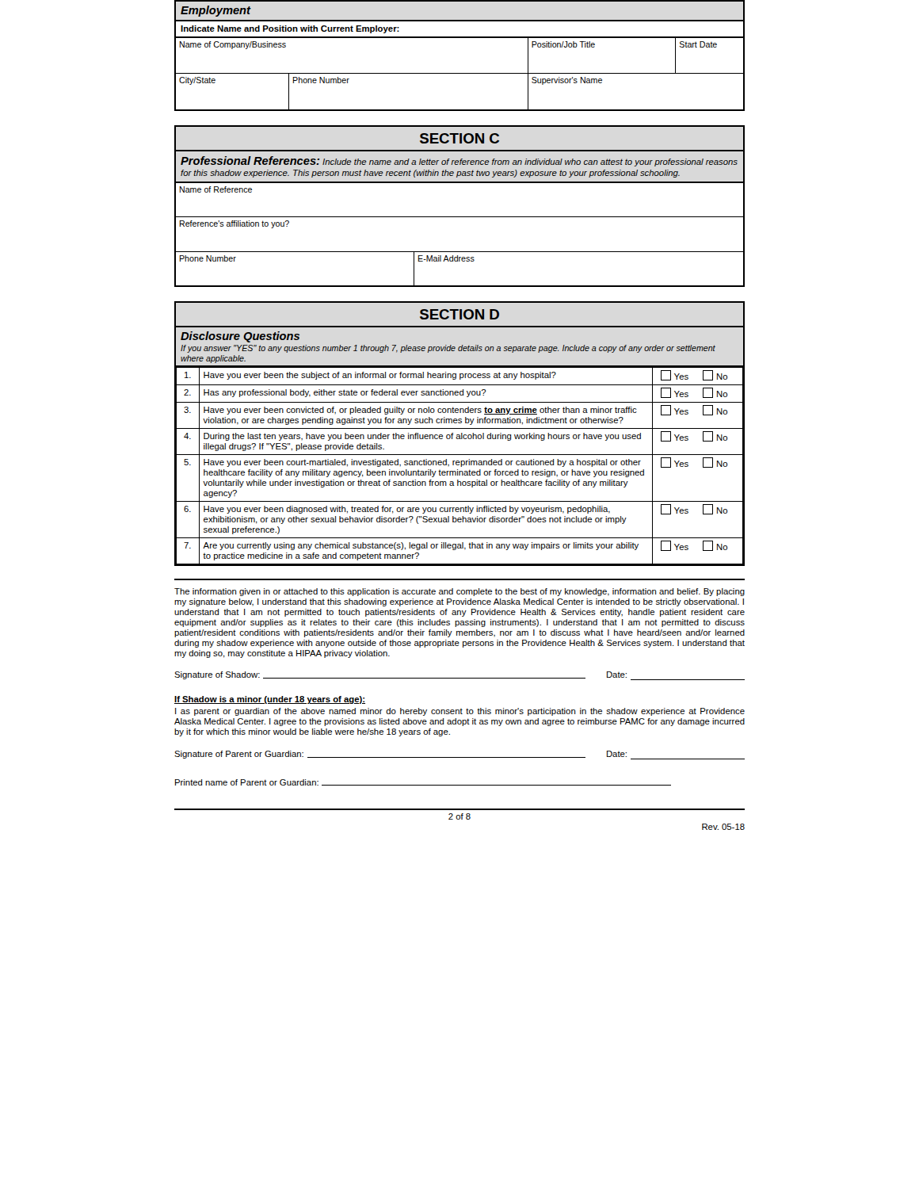| Employment |
| Indicate Name and Position with Current Employer: |
| Name of Company/Business | Position/Job Title | Start Date |
| City/State | Phone Number | Supervisor's Name |
SECTION C
Professional References: Include the name and a letter of reference from an individual who can attest to your professional reasons for this shadow experience. This person must have recent (within the past two years) exposure to your professional schooling.
| Name of Reference |
| Reference's affiliation to you? |
| Phone Number | E-Mail Address |
SECTION D
Disclosure Questions
If you answer "YES" to any questions number 1 through 7, please provide details on a separate page. Include a copy of any order or settlement where applicable.
| 1. | Have you ever been the subject of an informal or formal hearing process at any hospital? | Yes No |
| 2. | Has any professional body, either state or federal ever sanctioned you? | Yes No |
| 3. | Have you ever been convicted of, or pleaded guilty or nolo contenders to any crime other than a minor traffic violation, or are charges pending against you for any such crimes by information, indictment or otherwise? | Yes No |
| 4. | During the last ten years, have you been under the influence of alcohol during working hours or have you used illegal drugs? If "YES", please provide details. | Yes No |
| 5. | Have you ever been court-martialed, investigated, sanctioned, reprimanded or cautioned by a hospital or other healthcare facility of any military agency, been involuntarily terminated or forced to resign, or have you resigned voluntarily while under investigation or threat of sanction from a hospital or healthcare facility of any military agency? | Yes No |
| 6. | Have you ever been diagnosed with, treated for, or are you currently inflicted by voyeurism, pedophilia, exhibitionism, or any other sexual behavior disorder? ("Sexual behavior disorder" does not include or imply sexual preference.) | Yes No |
| 7. | Are you currently using any chemical substance(s), legal or illegal, that in any way impairs or limits your ability to practice medicine in a safe and competent manner? | Yes No |
The information given in or attached to this application is accurate and complete to the best of my knowledge, information and belief. By placing my signature below, I understand that this shadowing experience at Providence Alaska Medical Center is intended to be strictly observational. I understand that I am not permitted to touch patients/residents of any Providence Health & Services entity, handle patient resident care equipment and/or supplies as it relates to their care (this includes passing instruments). I understand that I am not permitted to discuss patient/resident conditions with patients/residents and/or their family members, nor am I to discuss what I have heard/seen and/or learned during my shadow experience with anyone outside of those appropriate persons in the Providence Health & Services system. I understand that my doing so, may constitute a HIPAA privacy violation.
Signature of Shadow: Date:
If Shadow is a minor (under 18 years of age):
I as parent or guardian of the above named minor do hereby consent to this minor's participation in the shadow experience at Providence Alaska Medical Center. I agree to the provisions as listed above and adopt it as my own and agree to reimburse PAMC for any damage incurred by it for which this minor would be liable were he/she 18 years of age.
Signature of Parent or Guardian: Date:
Printed name of Parent or Guardian:
2 of 8
Rev. 05-18